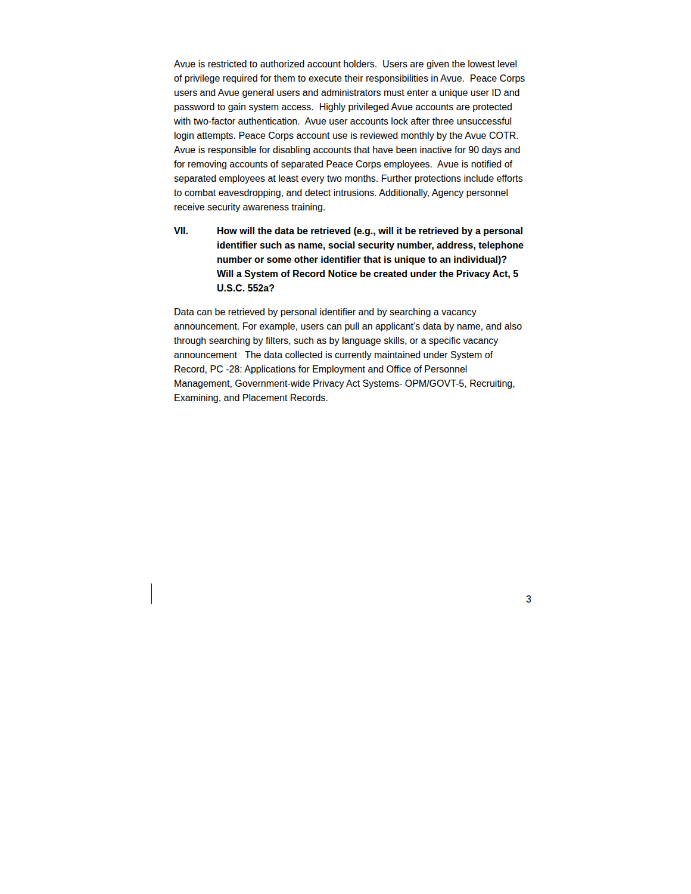Avue is restricted to authorized account holders. Users are given the lowest level of privilege required for them to execute their responsibilities in Avue. Peace Corps users and Avue general users and administrators must enter a unique user ID and password to gain system access. Highly privileged Avue accounts are protected with two-factor authentication. Avue user accounts lock after three unsuccessful login attempts. Peace Corps account use is reviewed monthly by the Avue COTR. Avue is responsible for disabling accounts that have been inactive for 90 days and for removing accounts of separated Peace Corps employees. Avue is notified of separated employees at least every two months. Further protections include efforts to combat eavesdropping, and detect intrusions. Additionally, Agency personnel receive security awareness training.
VII.
How will the data be retrieved (e.g., will it be retrieved by a personal identifier such as name, social security number, address, telephone number or some other identifier that is unique to an individual)? Will a System of Record Notice be created under the Privacy Act, 5 U.S.C. 552a?
Data can be retrieved by personal identifier and by searching a vacancy announcement. For example, users can pull an applicant’s data by name, and also through searching by filters, such as by language skills, or a specific vacancy announcement The data collected is currently maintained under System of Record, PC -28: Applications for Employment and Office of Personnel Management, Government-wide Privacy Act Systems- OPM/GOVT-5, Recruiting, Examining, and Placement Records.
3